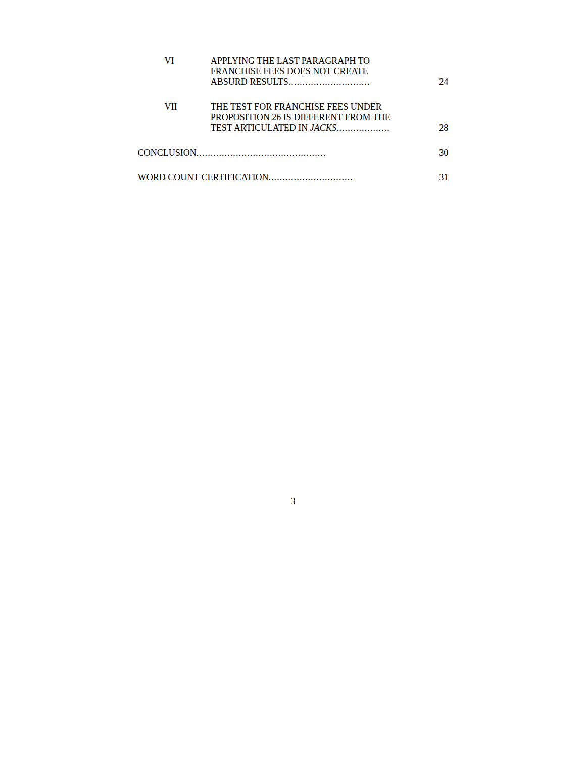| VI | APPLYING THE LAST PARAGRAPH TO | |
| | FRANCHISE FEES DOES NOT CREATE | |
| | ABSURD RESULTS ............................. | 24 |
| VII | THE TEST FOR FRANCHISE FEES UNDER | |
| | PROPOSITION 26 IS DIFFERENT FROM THE | |
| | TEST ARTICULATED IN JACKS ................... | 28 |
| CONCLUSION .............................................. | 30 |
| WORD COUNT CERTIFICATION .............................. | 31 |
3